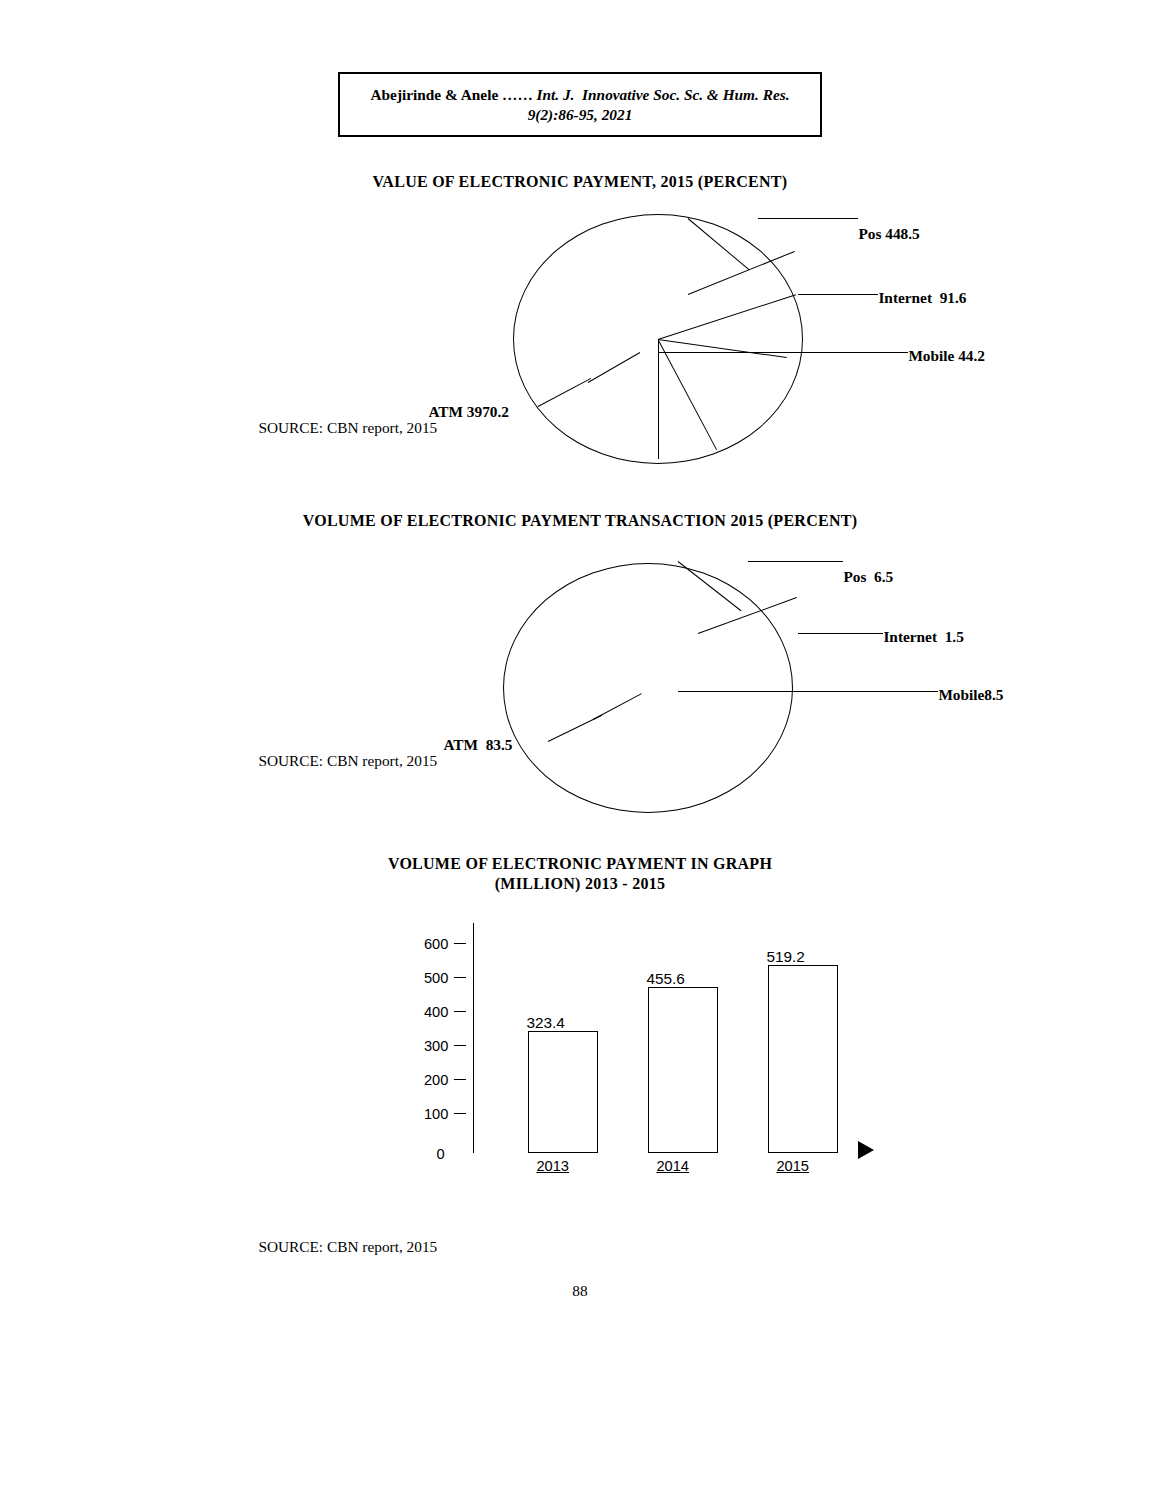Abejirinde & Anele …… Int. J. Innovative Soc. Sc. & Hum. Res. 9(2):86-95, 2021
VALUE OF ELECTRONIC PAYMENT, 2015 (PERCENT)
Pos 448.5
Internet 91.6
Mobile 44.2
ATM 3970.2
SOURCE: CBN report, 2015
VOLUME OF ELECTRONIC PAYMENT TRANSACTION 2015 (PERCENT)
Pos 6.5
Internet 1.5
Mobile8.5
ATM 83.5
SOURCE: CBN report, 2015
VOLUME OF ELECTRONIC PAYMENT IN GRAPH
(MILLION) 2013 - 2015
600
500
400
300
200
100
0
323.4
2013
455.6
2014
519.2
2015
SOURCE: CBN report, 2015
88